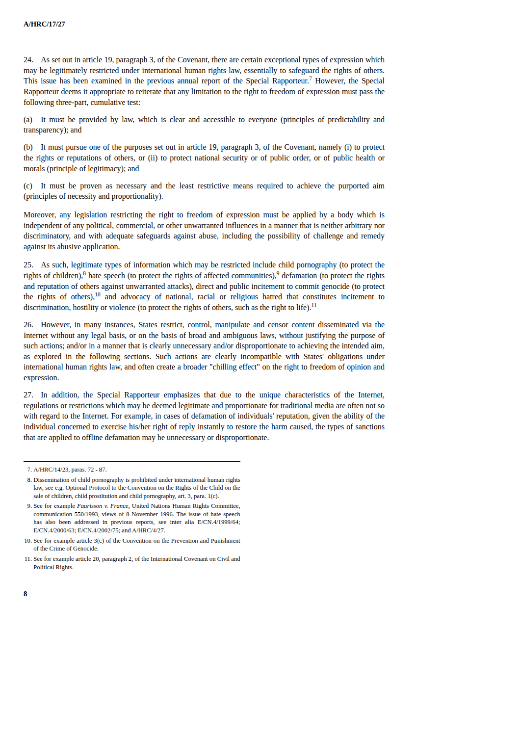A/HRC/17/27
24. As set out in article 19, paragraph 3, of the Covenant, there are certain exceptional types of expression which may be legitimately restricted under international human rights law, essentially to safeguard the rights of others. This issue has been examined in the previous annual report of the Special Rapporteur.7 However, the Special Rapporteur deems it appropriate to reiterate that any limitation to the right to freedom of expression must pass the following three-part, cumulative test:
(a) It must be provided by law, which is clear and accessible to everyone (principles of predictability and transparency); and
(b) It must pursue one of the purposes set out in article 19, paragraph 3, of the Covenant, namely (i) to protect the rights or reputations of others, or (ii) to protect national security or of public order, or of public health or morals (principle of legitimacy); and
(c) It must be proven as necessary and the least restrictive means required to achieve the purported aim (principles of necessity and proportionality).
Moreover, any legislation restricting the right to freedom of expression must be applied by a body which is independent of any political, commercial, or other unwarranted influences in a manner that is neither arbitrary nor discriminatory, and with adequate safeguards against abuse, including the possibility of challenge and remedy against its abusive application.
25. As such, legitimate types of information which may be restricted include child pornography (to protect the rights of children),8 hate speech (to protect the rights of affected communities),9 defamation (to protect the rights and reputation of others against unwarranted attacks), direct and public incitement to commit genocide (to protect the rights of others),10 and advocacy of national, racial or religious hatred that constitutes incitement to discrimination, hostility or violence (to protect the rights of others, such as the right to life).11
26. However, in many instances, States restrict, control, manipulate and censor content disseminated via the Internet without any legal basis, or on the basis of broad and ambiguous laws, without justifying the purpose of such actions; and/or in a manner that is clearly unnecessary and/or disproportionate to achieving the intended aim, as explored in the following sections. Such actions are clearly incompatible with States' obligations under international human rights law, and often create a broader "chilling effect" on the right to freedom of opinion and expression.
27. In addition, the Special Rapporteur emphasizes that due to the unique characteristics of the Internet, regulations or restrictions which may be deemed legitimate and proportionate for traditional media are often not so with regard to the Internet. For example, in cases of defamation of individuals' reputation, given the ability of the individual concerned to exercise his/her right of reply instantly to restore the harm caused, the types of sanctions that are applied to offline defamation may be unnecessary or disproportionate.
A/HRC/14/23, paras. 72 - 87.
Dissemination of child pornography is prohibited under international human rights law, see e.g. Optional Protocol to the Convention on the Rights of the Child on the sale of children, child prostitution and child pornography, art. 3, para. 1(c).
See for example Faurisson v. France, United Nations Human Rights Committee, communication 550/1993, views of 8 November 1996. The issue of hate speech has also been addressed in previous reports, see inter alia E/CN.4/1999/64; E/CN.4/2000/63; E/CN.4/2002/75; and A/HRC/4/27.
See for example article 3(c) of the Convention on the Prevention and Punishment of the Crime of Genocide.
See for example article 20, paragraph 2, of the International Covenant on Civil and Political Rights.
8